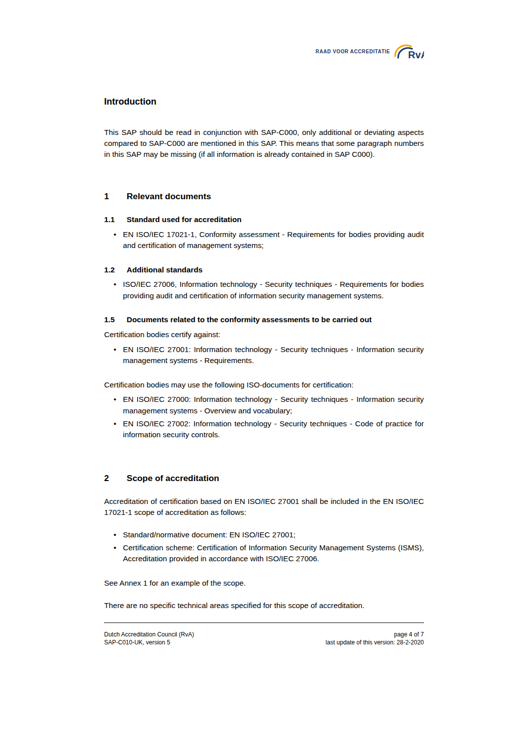RAAD VOOR ACCREDITATIE
RvA
Introduction
This SAP should be read in conjunction with SAP-C000, only additional or deviating aspects compared to SAP-C000 are mentioned in this SAP. This means that some paragraph numbers in this SAP may be missing (if all information is already contained in SAP C000).
1 Relevant documents
1.1 Standard used for accreditation
EN ISO/IEC 17021-1, Conformity assessment - Requirements for bodies providing audit and certification of management systems;
1.2 Additional standards
ISO/IEC 27006, Information technology - Security techniques - Requirements for bodies providing audit and certification of information security management systems.
1.5 Documents related to the conformity assessments to be carried out
Certification bodies certify against:
EN ISO/IEC 27001: Information technology - Security techniques - Information security management systems - Requirements.
Certification bodies may use the following ISO-documents for certification:
EN ISO/IEC 27000: Information technology - Security techniques - Information security management systems - Overview and vocabulary;
EN ISO/IEC 27002: Information technology - Security techniques - Code of practice for information security controls.
2 Scope of accreditation
Accreditation of certification based on EN ISO/IEC 27001 shall be included in the EN ISO/IEC 17021-1 scope of accreditation as follows:
Standard/normative document: EN ISO/IEC 27001;
Certification scheme: Certification of Information Security Management Systems (ISMS), Accreditation provided in accordance with ISO/IEC 27006.
See Annex 1 for an example of the scope.
There are no specific technical areas specified for this scope of accreditation.
Dutch Accreditation Council (RvA)
SAP-C010-UK, version 5
page 4 of 7
last update of this version: 28-2-2020